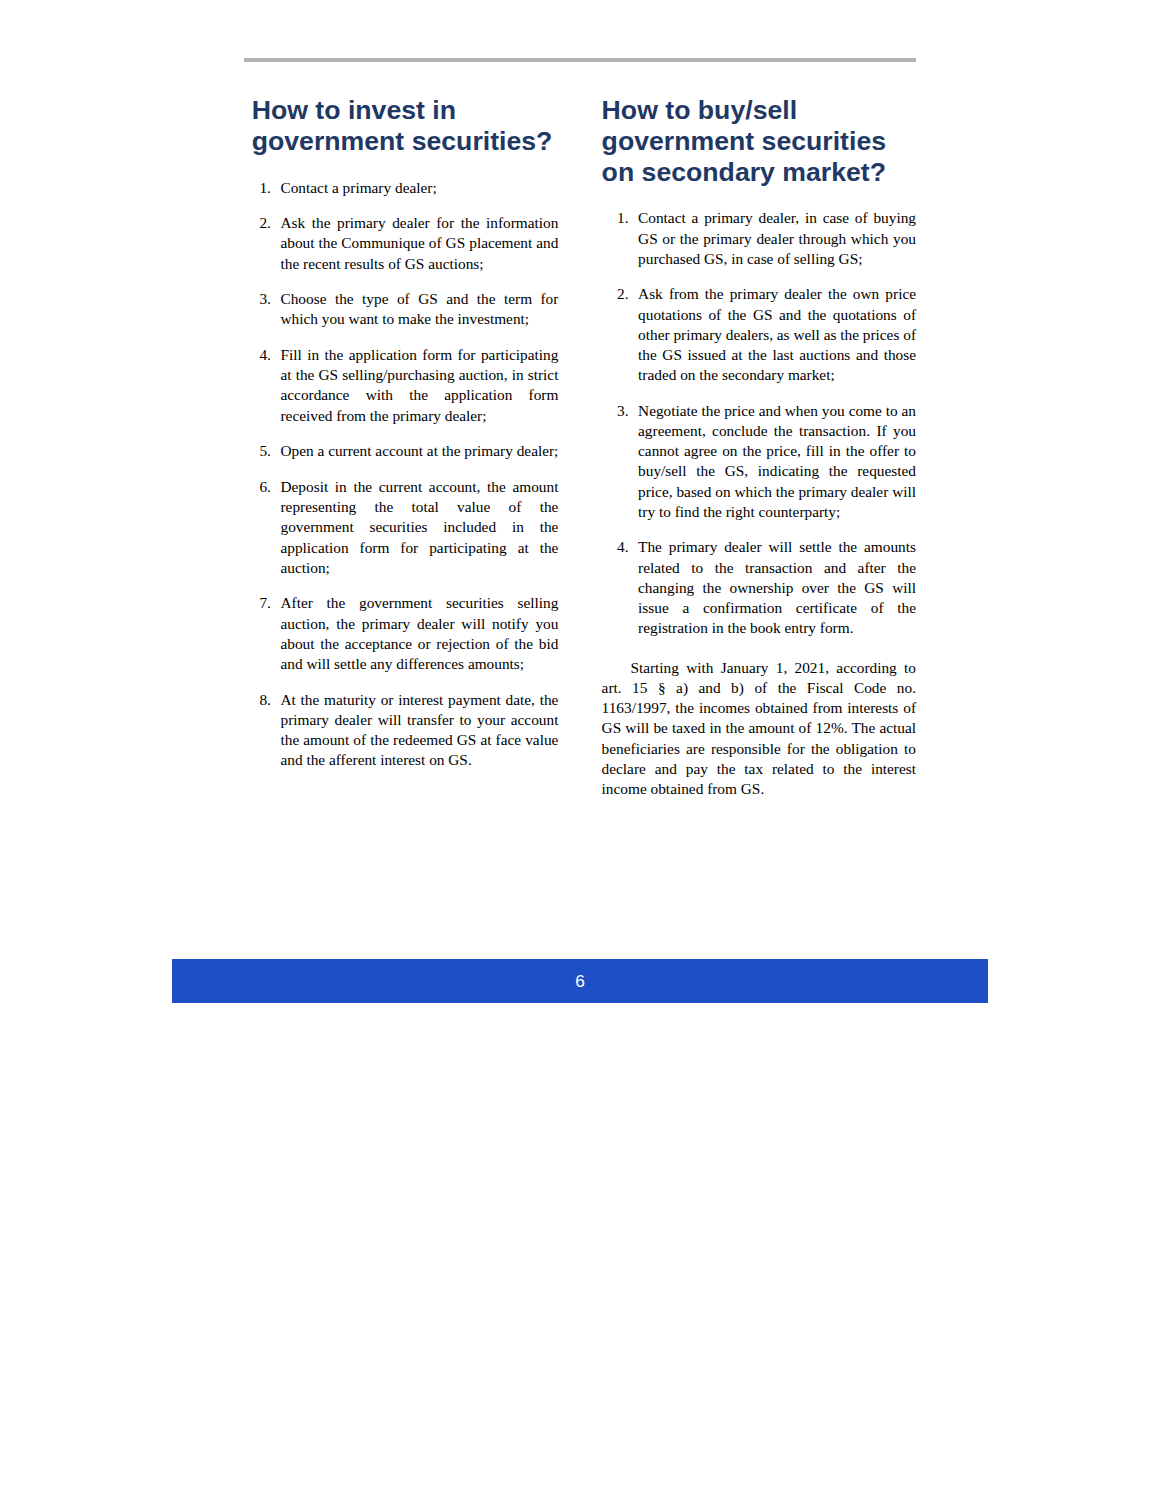How to invest in government securities?
Contact a primary dealer;
Ask the primary dealer for the information about the Communique of GS placement and the recent results of GS auctions;
Choose the type of GS and the term for which you want to make the investment;
Fill in the application form for participating at the GS selling/purchasing auction, in strict accordance with the application form received from the primary dealer;
Open a current account at the primary dealer;
Deposit in the current account, the amount representing the total value of the government securities included in the application form for participating at the auction;
After the government securities selling auction, the primary dealer will notify you about the acceptance or rejection of the bid and will settle any differences amounts;
At the maturity or interest payment date, the primary dealer will transfer to your account the amount of the redeemed GS at face value and the afferent interest on GS.
How to buy/sell government securities on secondary market?
Contact a primary dealer, in case of buying GS or the primary dealer through which you purchased GS, in case of selling GS;
Ask from the primary dealer the own price quotations of the GS and the quotations of other primary dealers, as well as the prices of the GS issued at the last auctions and those traded on the secondary market;
Negotiate the price and when you come to an agreement, conclude the transaction. If you cannot agree on the price, fill in the offer to buy/sell the GS, indicating the requested price, based on which the primary dealer will try to find the right counterparty;
The primary dealer will settle the amounts related to the transaction and after the changing the ownership over the GS will issue a confirmation certificate of the registration in the book entry form.
Starting with January 1, 2021, according to art. 15 § a) and b) of the Fiscal Code no. 1163/1997, the incomes obtained from interests of GS will be taxed in the amount of 12%. The actual beneficiaries are responsible for the obligation to declare and pay the tax related to the interest income obtained from GS.
6